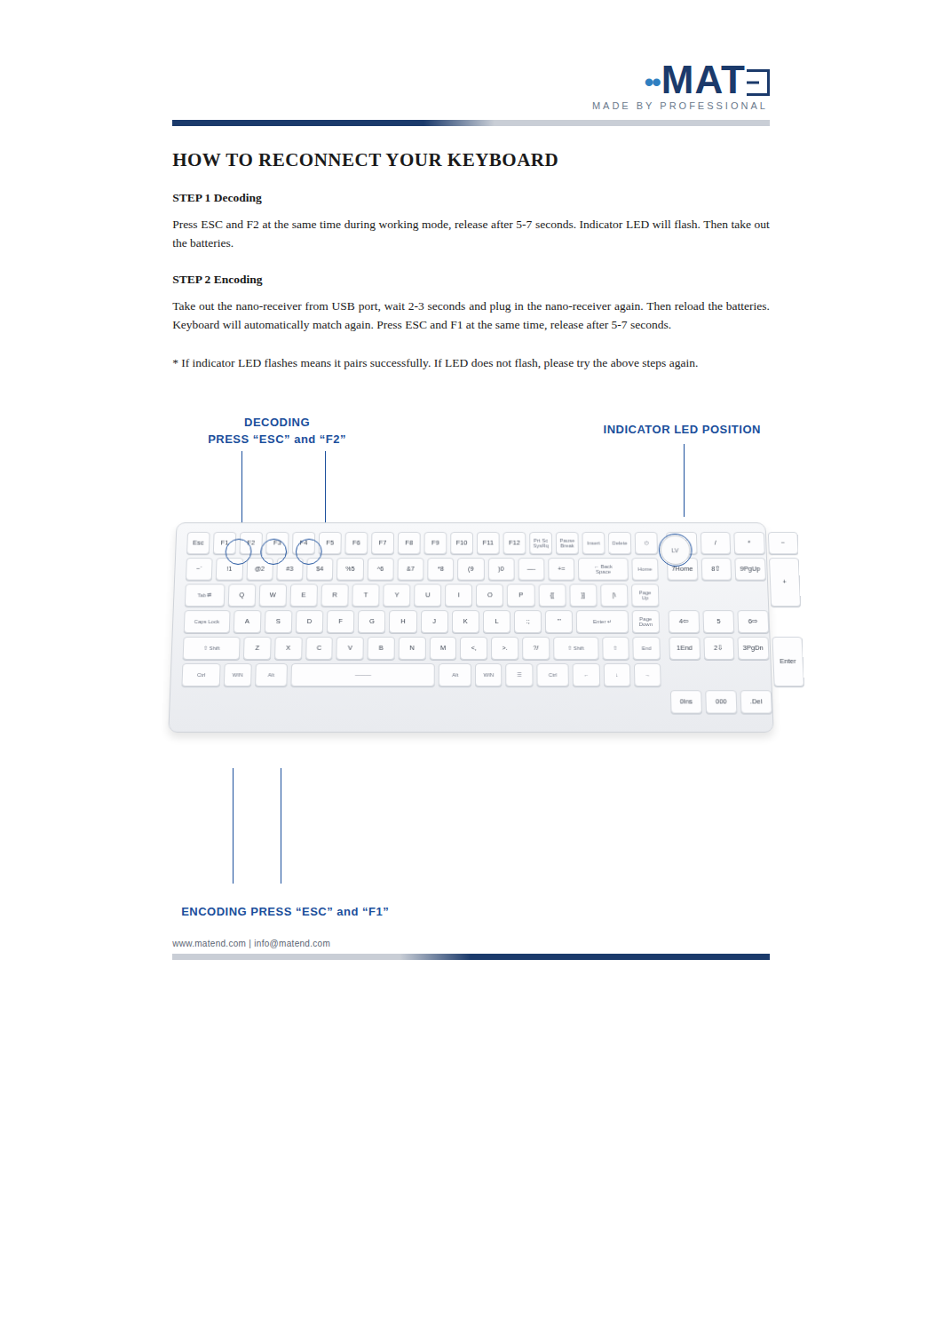••MAT
MADE BY PROFESSIONAL
HOW TO RECONNECT YOUR KEYBOARD
STEP 1 Decoding
Press ESC and F2 at the same time during working mode, release after 5-7 seconds. Indicator LED will flash. Then take out the batteries.
STEP 2 Encoding
Take out the nano-receiver from USB port, wait 2-3 seconds and plug in the nano-receiver again. Then reload the batteries. Keyboard will automatically match again. Press ESC and F1 at the same time, release after 5-7 seconds.
* If indicator LED flashes means it pairs successfully. If LED does not flash, please try the above steps again.
DECODING PRESS “ESC” and “F2”
INDICATOR LED POSITION
ENCODING PRESS “ESC” and “F1”
LV
Esc
F1
F2
F3
F4
F5
F6
F7
F8
F9
F10
F11
F12
Prt Sc SysRq
Pause Break
Insert
Delete
⏻
~`
!1
@2
#3
$4
% 5
^6
&7
*8
(9
) 0
—-
+=
← Back Space
Home
Tab ⇄
Q
W
E
R
T
Y
U
I
O
P
{[
}]
|\
Page Up
Caps Lock
A
S
D
F
G
H
J
K
L
:;
"'
Enter ↵
Page Down
⇧ Shift
Z
X
C
V
B
N
M
<,
>.
?/
⇧ Shift
⇧
End
Ctrl
WIN
Alt
———
Alt
WIN
☰
Ctrl
←
↓
→
Num Lock
/
*
−
7 Home
8⇧
9 PgUp
+
4⇦
5
6⇨
1 End
2⇩
3 PgDn
Enter
0 Ins
000
. Del
www.matend.com | info@matend.com